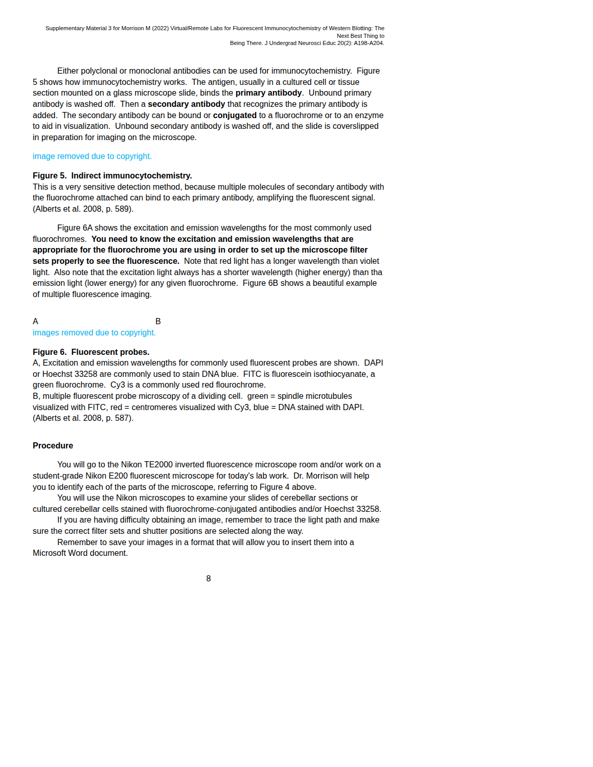Supplementary Material 3 for Morrison M (2022) Virtual/Remote Labs for Fluorescent Immunocytochemistry of Western Blotting: The Next Best Thing to
Being There. J Undergrad Neurosci Educ 20(2): A198-A204.
Either polyclonal or monoclonal antibodies can be used for immunocytochemistry. Figure 5 shows how immunocytochemistry works. The antigen, usually in a cultured cell or tissue section mounted on a glass microscope slide, binds the primary antibody. Unbound primary antibody is washed off. Then a secondary antibody that recognizes the primary antibody is added. The secondary antibody can be bound or conjugated to a fluorochrome or to an enzyme to aid in visualization. Unbound secondary antibody is washed off, and the slide is coverslipped in preparation for imaging on the microscope.
image removed due to copyright.
Figure 5. Indirect immunocytochemistry.
This is a very sensitive detection method, because multiple molecules of secondary antibody with the fluorochrome attached can bind to each primary antibody, amplifying the fluorescent signal. (Alberts et al. 2008, p. 589).
Figure 6A shows the excitation and emission wavelengths for the most commonly used fluorochromes. You need to know the excitation and emission wavelengths that are appropriate for the fluorochrome you are using in order to set up the microscope filter sets properly to see the fluorescence. Note that red light has a longer wavelength than violet light. Also note that the excitation light always has a shorter wavelength (higher energy) than tha emission light (lower energy) for any given fluorochrome. Figure 6B shows a beautiful example of multiple fluorescence imaging.
AB
images removed due to copyright.
Figure 6. Fluorescent probes.
A, Excitation and emission wavelengths for commonly used fluorescent probes are shown. DAPI or Hoechst 33258 are commonly used to stain DNA blue. FITC is fluorescein isothiocyanate, a green fluorochrome. Cy3 is a commonly used red flourochrome.
B, multiple fluorescent probe microscopy of a dividing cell. green = spindle microtubules visualized with FITC, red = centromeres visualized with Cy3, blue = DNA stained with DAPI.
(Alberts et al. 2008, p. 587).
Procedure
You will go to the Nikon TE2000 inverted fluorescence microscope room and/or work on a student-grade Nikon E200 fluorescent microscope for today's lab work. Dr. Morrison will help you to identify each of the parts of the microscope, referring to Figure 4 above.
You will use the Nikon microscopes to examine your slides of cerebellar sections or cultured cerebellar cells stained with fluorochrome-conjugated antibodies and/or Hoechst 33258.
If you are having difficulty obtaining an image, remember to trace the light path and make sure the correct filter sets and shutter positions are selected along the way.
Remember to save your images in a format that will allow you to insert them into a Microsoft Word document.
8